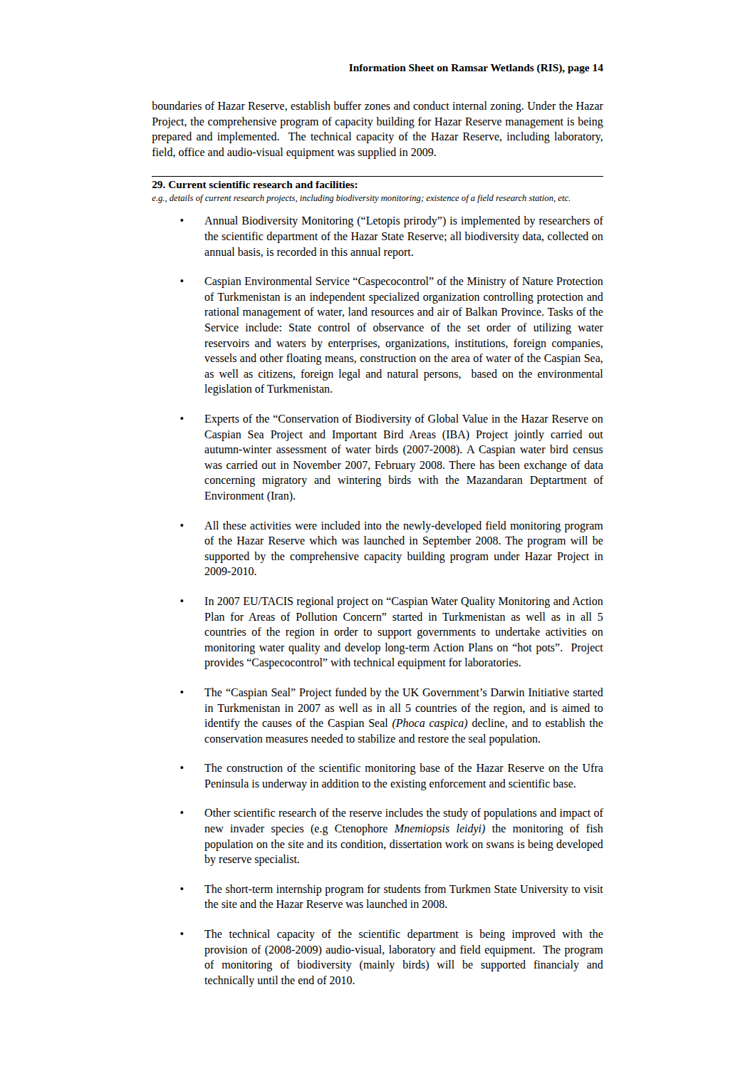Information Sheet on Ramsar Wetlands (RIS), page 14
boundaries of Hazar Reserve, establish buffer zones and conduct internal zoning. Under the Hazar Project, the comprehensive program of capacity building for Hazar Reserve management is being prepared and implemented. The technical capacity of the Hazar Reserve, including laboratory, field, office and audio-visual equipment was supplied in 2009.
29. Current scientific research and facilities:
e.g., details of current research projects, including biodiversity monitoring; existence of a field research station, etc.
Annual Biodiversity Monitoring (“Letopis prirody”) is implemented by researchers of the scientific department of the Hazar State Reserve; all biodiversity data, collected on annual basis, is recorded in this annual report.
Caspian Environmental Service “Caspecocontrol” of the Ministry of Nature Protection of Turkmenistan is an independent specialized organization controlling protection and rational management of water, land resources and air of Balkan Province. Tasks of the Service include: State control of observance of the set order of utilizing water reservoirs and waters by enterprises, organizations, institutions, foreign companies, vessels and other floating means, construction on the area of water of the Caspian Sea, as well as citizens, foreign legal and natural persons, based on the environmental legislation of Turkmenistan.
Experts of the “Conservation of Biodiversity of Global Value in the Hazar Reserve on Caspian Sea Project and Important Bird Areas (IBA) Project jointly carried out autumn-winter assessment of water birds (2007-2008). A Caspian water bird census was carried out in November 2007, February 2008. There has been exchange of data concerning migratory and wintering birds with the Mazandaran Deptartment of Environment (Iran).
All these activities were included into the newly-developed field monitoring program of the Hazar Reserve which was launched in September 2008. The program will be supported by the comprehensive capacity building program under Hazar Project in 2009-2010.
In 2007 EU/TACIS regional project on “Caspian Water Quality Monitoring and Action Plan for Areas of Pollution Concern” started in Turkmenistan as well as in all 5 countries of the region in order to support governments to undertake activities on monitoring water quality and develop long-term Action Plans on “hot pots”. Project provides “Caspecocontrol” with technical equipment for laboratories.
The “Caspian Seal” Project funded by the UK Government’s Darwin Initiative started in Turkmenistan in 2007 as well as in all 5 countries of the region, and is aimed to identify the causes of the Caspian Seal (Phoca caspica) decline, and to establish the conservation measures needed to stabilize and restore the seal population.
The construction of the scientific monitoring base of the Hazar Reserve on the Ufra Peninsula is underway in addition to the existing enforcement and scientific base.
Other scientific research of the reserve includes the study of populations and impact of new invader species (e.g Ctenophore Mnemiopsis leidyi) the monitoring of fish population on the site and its condition, dissertation work on swans is being developed by reserve specialist.
The short-term internship program for students from Turkmen State University to visit the site and the Hazar Reserve was launched in 2008.
The technical capacity of the scientific department is being improved with the provision of (2008-2009) audio-visual, laboratory and field equipment. The program of monitoring of biodiversity (mainly birds) will be supported financialy and technically until the end of 2010.